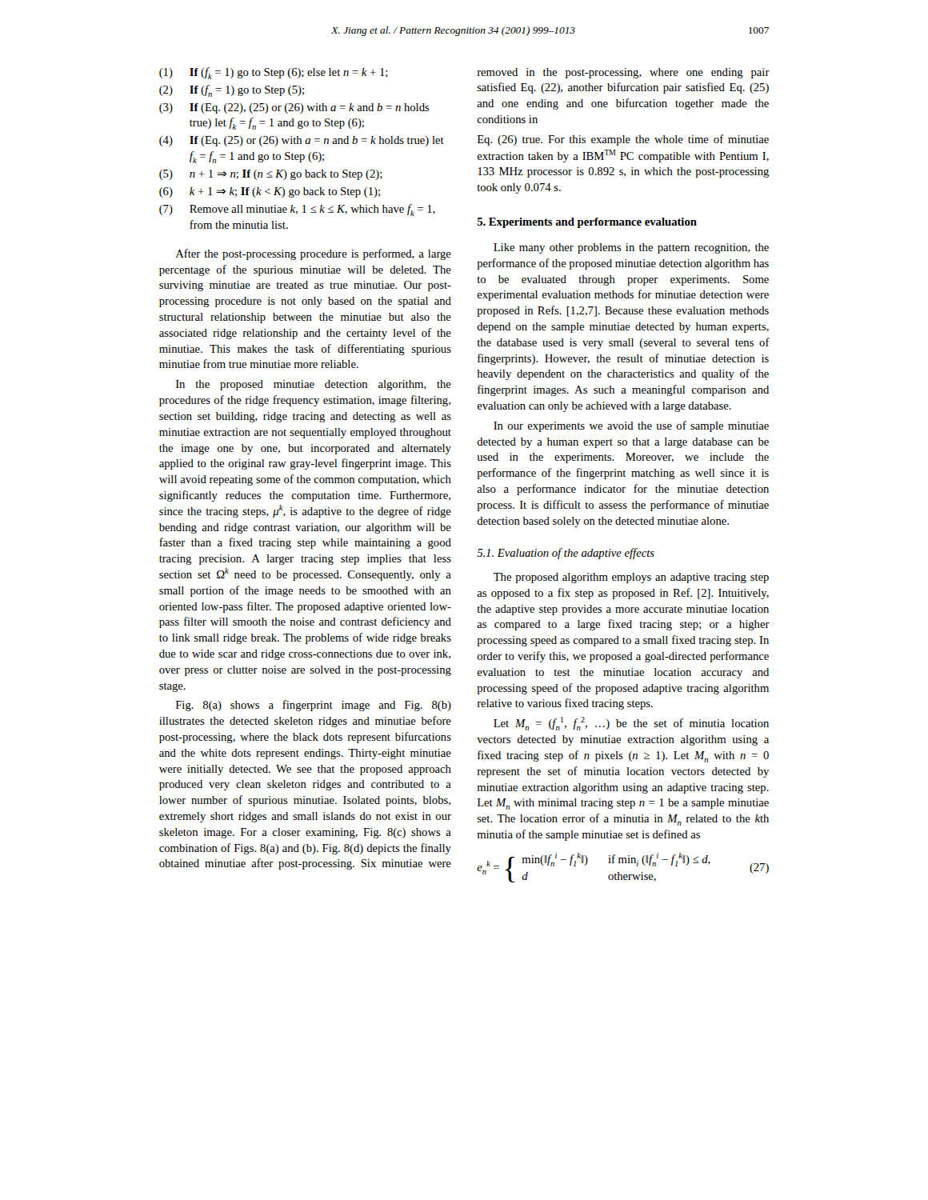X. Jiang et al. / Pattern Recognition 34 (2001) 999–1013 1007
(1) If (fk = 1) go to Step (6); else let n = k + 1;
(2) If (fn = 1) go to Step (5);
(3) If (Eq. (22), (25) or (26) with a = k and b = n holds true) let fk = fn = 1 and go to Step (6);
(4) If (Eq. (25) or (26) with a = n and b = k holds true) let fk = fn = 1 and go to Step (6);
(5) n + 1 ⇒ n; If (n ≤ K) go back to Step (2);
(6) k + 1 ⇒ k; If (k < K) go back to Step (1);
(7) Remove all minutiae k, 1 ≤ k ≤ K, which have fk = 1, from the minutia list.
After the post-processing procedure is performed, a large percentage of the spurious minutiae will be deleted. The surviving minutiae are treated as true minutiae. Our post-processing procedure is not only based on the spatial and structural relationship between the minutiae but also the associated ridge relationship and the certainty level of the minutiae. This makes the task of differentiating spurious minutiae from true minutiae more reliable.
In the proposed minutiae detection algorithm, the procedures of the ridge frequency estimation, image filtering, section set building, ridge tracing and detecting as well as minutiae extraction are not sequentially employed throughout the image one by one, but incorporated and alternately applied to the original raw gray-level fingerprint image. This will avoid repeating some of the common computation, which significantly reduces the computation time. Furthermore, since the tracing steps, μk, is adaptive to the degree of ridge bending and ridge contrast variation, our algorithm will be faster than a fixed tracing step while maintaining a good tracing precision. A larger tracing step implies that less section set Ωk need to be processed. Consequently, only a small portion of the image needs to be smoothed with an oriented low-pass filter. The proposed adaptive oriented low-pass filter will smooth the noise and contrast deficiency and to link small ridge break. The problems of wide ridge breaks due to wide scar and ridge cross-connections due to over ink, over press or clutter noise are solved in the post-processing stage.
Fig. 8(a) shows a fingerprint image and Fig. 8(b) illustrates the detected skeleton ridges and minutiae before post-processing, where the black dots represent bifurcations and the white dots represent endings. Thirty-eight minutiae were initially detected. We see that the proposed approach produced very clean skeleton ridges and contributed to a lower number of spurious minutiae. Isolated points, blobs, extremely short ridges and small islands do not exist in our skeleton image. For a closer examining, Fig. 8(c) shows a combination of Figs. 8(a) and (b). Fig. 8(d) depicts the finally obtained minutiae after post-processing. Six minutiae were removed in the post-processing, where one ending pair satisfied Eq. (22), another bifurcation pair satisfied Eq. (25) and one ending and one bifurcation together made the conditions in
Eq. (26) true. For this example the whole time of minutiae extraction taken by a IBMTM PC compatible with Pentium I, 133 MHz processor is 0.892 s, in which the post-processing took only 0.074 s.
5. Experiments and performance evaluation
Like many other problems in the pattern recognition, the performance of the proposed minutiae detection algorithm has to be evaluated through proper experiments. Some experimental evaluation methods for minutiae detection were proposed in Refs. [1,2,7]. Because these evaluation methods depend on the sample minutiae detected by human experts, the database used is very small (several to several tens of fingerprints). However, the result of minutiae detection is heavily dependent on the characteristics and quality of the fingerprint images. As such a meaningful comparison and evaluation can only be achieved with a large database.
In our experiments we avoid the use of sample minutiae detected by a human expert so that a large database can be used in the experiments. Moreover, we include the performance of the fingerprint matching as well since it is also a performance indicator for the minutiae detection process. It is difficult to assess the performance of minutiae detection based solely on the detected minutiae alone.
5.1. Evaluation of the adaptive effects
The proposed algorithm employs an adaptive tracing step as opposed to a fix step as proposed in Ref. [2]. Intuitively, the adaptive step provides a more accurate minutiae location as compared to a large fixed tracing step; or a higher processing speed as compared to a small fixed tracing step. In order to verify this, we proposed a goal-directed performance evaluation to test the minutiae location accuracy and processing speed of the proposed adaptive tracing algorithm relative to various fixed tracing steps.
Let Mn = (fn1, fn2, …) be the set of minutia location vectors detected by minutiae extraction algorithm using a fixed tracing step of n pixels (n ≥ 1). Let Mn with n = 0 represent the set of minutia location vectors detected by minutiae extraction algorithm using an adaptive tracing step. Let Mn with minimal tracing step n = 1 be a sample minutiae set. The location error of a minutia in Mn related to the kth minutia of the sample minutiae set is defined as
enk = {
| min(‖ f n i − f 1 k ‖) | if min i (‖ f n i − f 1 k ‖) ≤ d , |
| d | otherwise, |
(27)